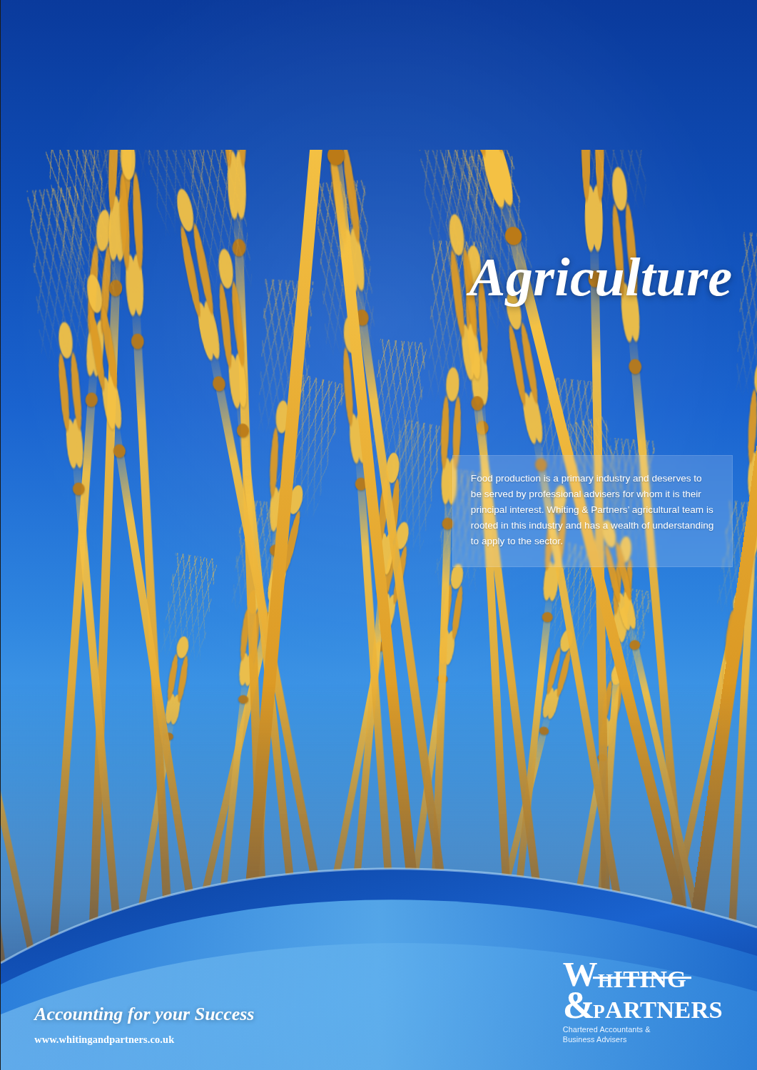Agriculture
Food production is a primary industry and deserves to be served by professional advisers for whom it is their principal interest. Whiting & Partners’ agricultural team is rooted in this industry and has a wealth of understanding to apply to the sector.
Accounting for your Success
www.whitingandpartners.co.uk
W HITING
& PARTNERS
Chartered Accountants &
Business Advisers